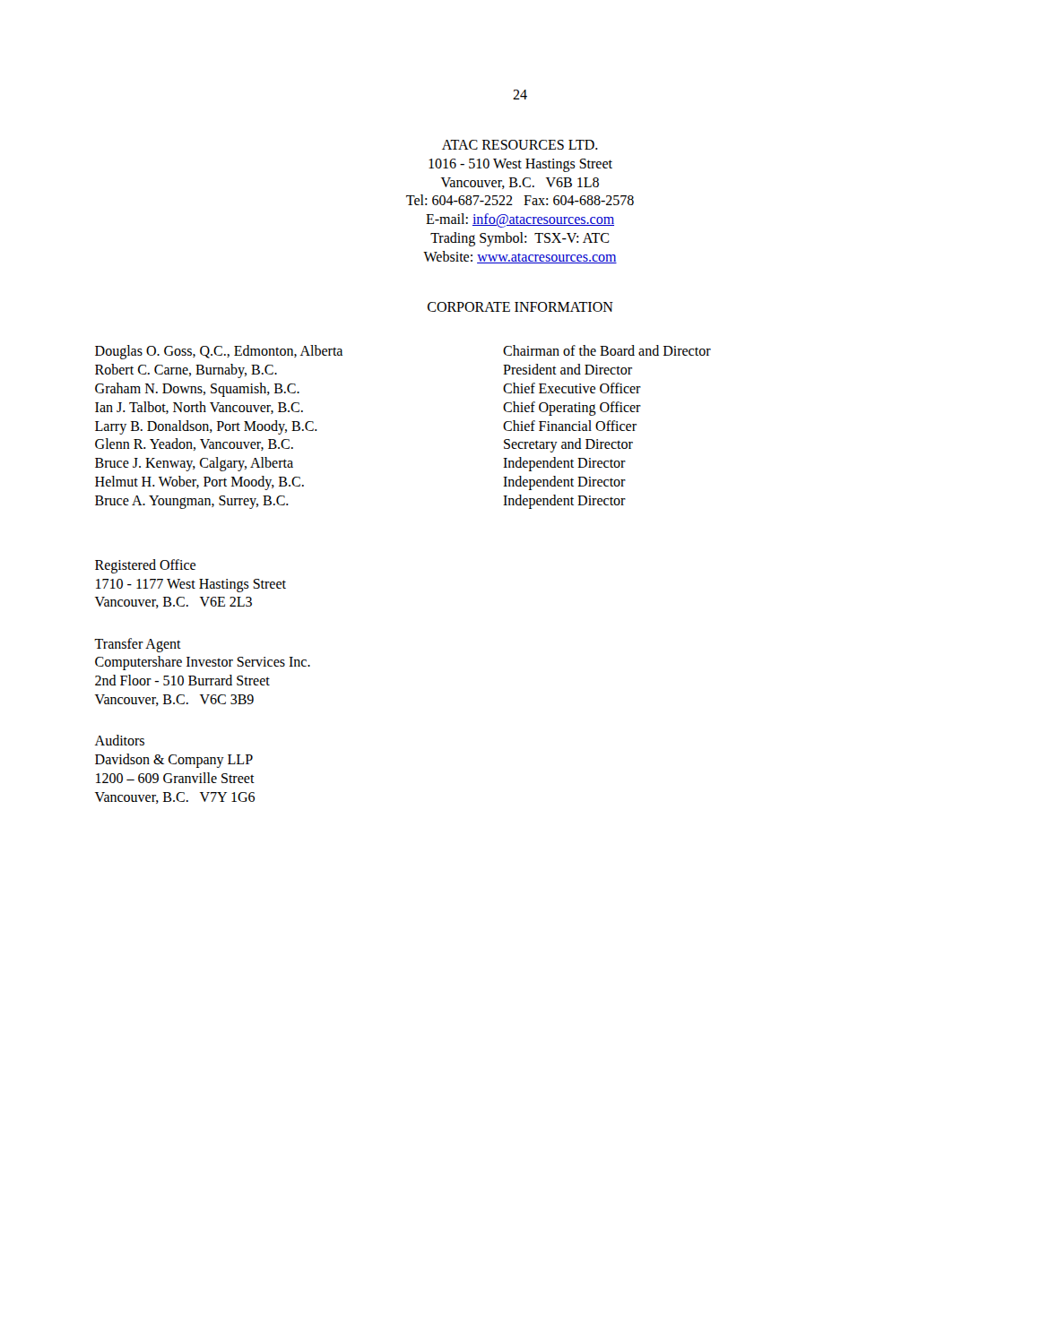24
ATAC RESOURCES LTD.
1016 - 510 West Hastings Street
Vancouver, B.C. V6B 1L8
Tel: 604-687-2522 Fax: 604-688-2578
E-mail: info@atacresources.com
Trading Symbol: TSX-V: ATC
Website: www.atacresources.com
CORPORATE INFORMATION
| Douglas O. Goss, Q.C., Edmonton, Alberta | Chairman of the Board and Director |
| Robert C. Carne, Burnaby, B.C. | President and Director |
| Graham N. Downs, Squamish, B.C. | Chief Executive Officer |
| Ian J. Talbot, North Vancouver, B.C. | Chief Operating Officer |
| Larry B. Donaldson, Port Moody, B.C. | Chief Financial Officer |
| Glenn R. Yeadon, Vancouver, B.C. | Secretary and Director |
| Bruce J. Kenway, Calgary, Alberta | Independent Director |
| Helmut H. Wober, Port Moody, B.C. | Independent Director |
| Bruce A. Youngman, Surrey, B.C. | Independent Director |
Registered Office
1710 - 1177 West Hastings Street
Vancouver, B.C. V6E 2L3
Transfer Agent
Computershare Investor Services Inc.
2nd Floor - 510 Burrard Street
Vancouver, B.C. V6C 3B9
Auditors
Davidson & Company LLP
1200 – 609 Granville Street
Vancouver, B.C. V7Y 1G6